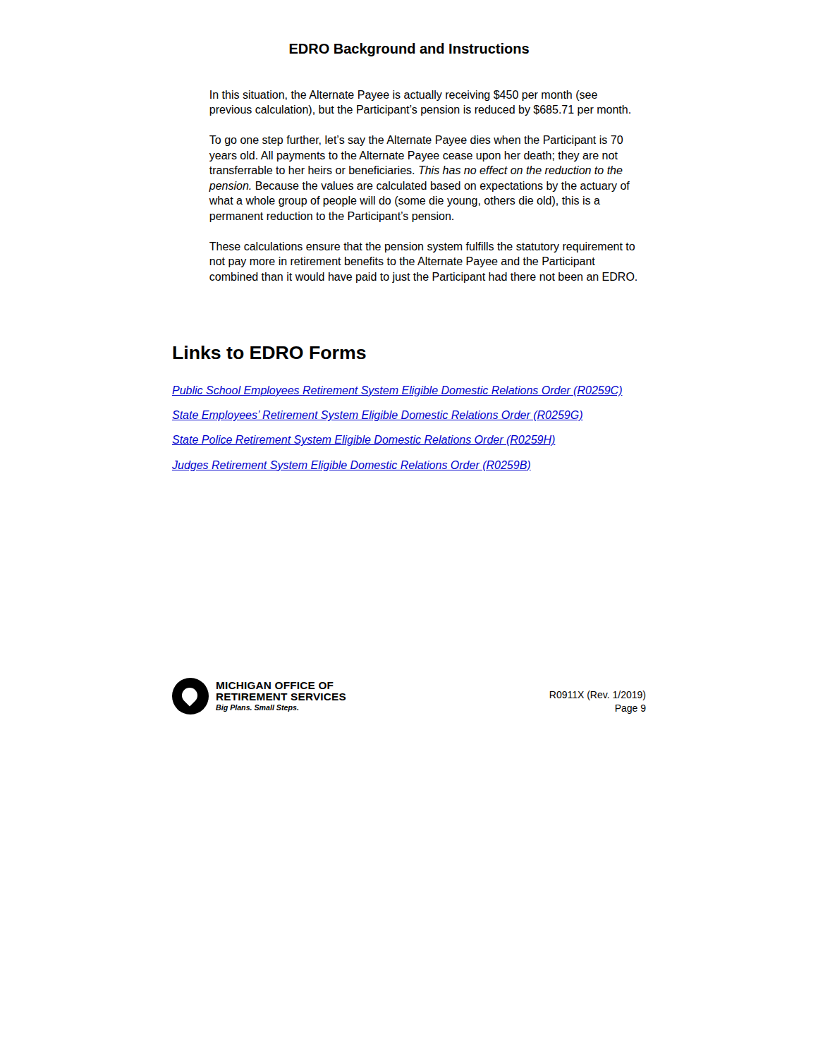EDRO Background and Instructions
In this situation, the Alternate Payee is actually receiving $450 per month (see previous calculation), but the Participant’s pension is reduced by $685.71 per month.
To go one step further, let’s say the Alternate Payee dies when the Participant is 70 years old. All payments to the Alternate Payee cease upon her death; they are not transferrable to her heirs or beneficiaries. This has no effect on the reduction to the pension. Because the values are calculated based on expectations by the actuary of what a whole group of people will do (some die young, others die old), this is a permanent reduction to the Participant’s pension.
These calculations ensure that the pension system fulfills the statutory requirement to not pay more in retirement benefits to the Alternate Payee and the Participant combined than it would have paid to just the Participant had there not been an EDRO.
Links to EDRO Forms
Public School Employees Retirement System Eligible Domestic Relations Order (R0259C)
State Employees’ Retirement System Eligible Domestic Relations Order (R0259G)
State Police Retirement System Eligible Domestic Relations Order (R0259H)
Judges Retirement System Eligible Domestic Relations Order (R0259B)
MICHIGAN OFFICE OF
RETIREMENT SERVICES
Big Plans. Small Steps.
R0911X (Rev. 1/2019)
Page 9